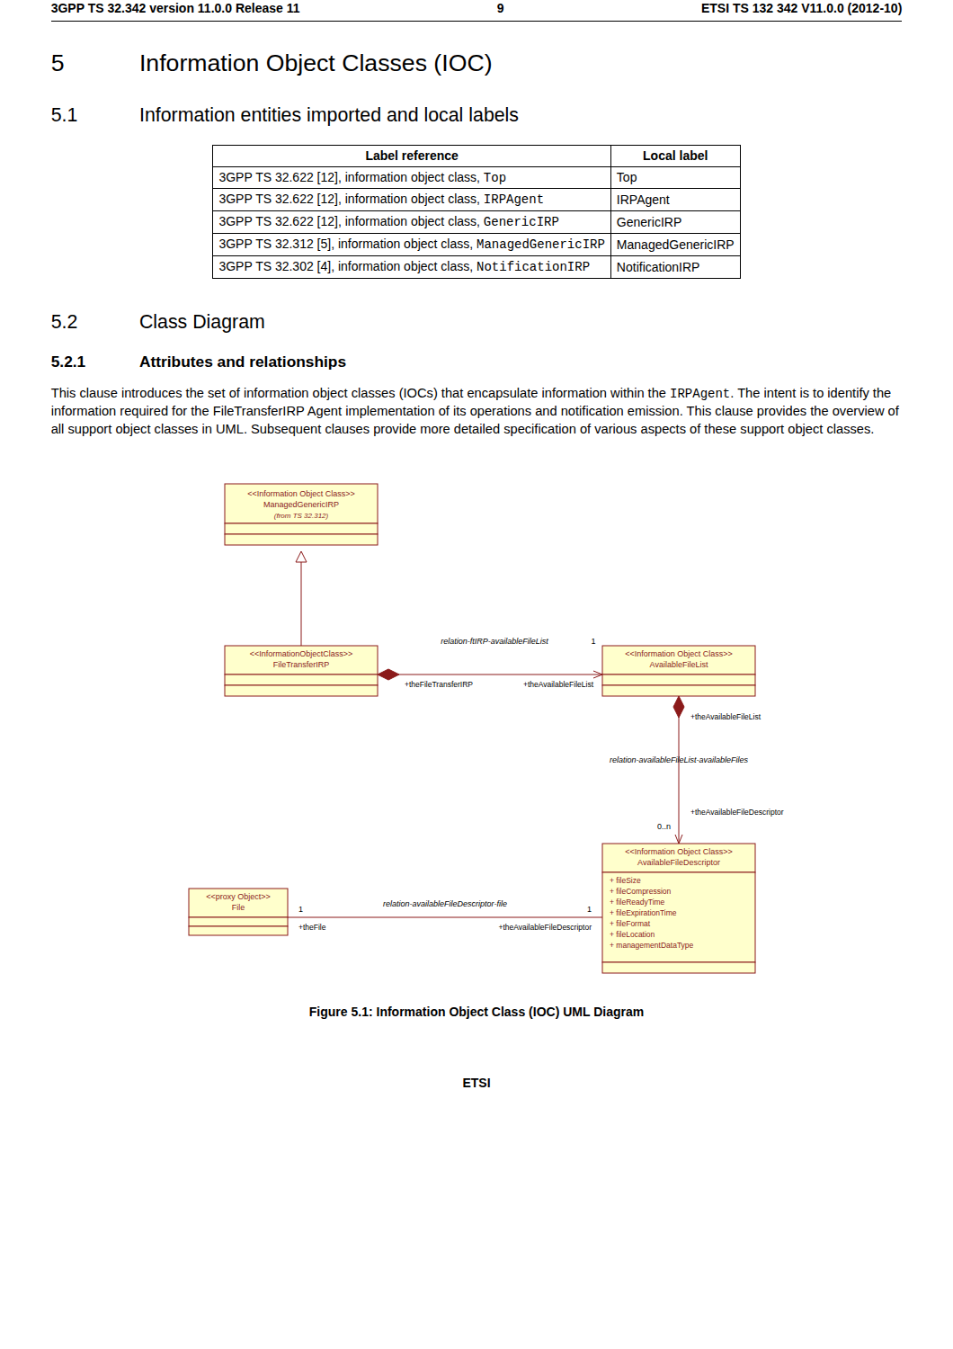3GPP TS 32.342 version 11.0.0 Release 11
9
ETSI TS 132 342 V11.0.0 (2012-10)
5 Information Object Classes (IOC)
5.1 Information entities imported and local labels
| Label reference | Local label |
| --- | --- |
| 3GPP TS 32.622 [12], information object class, Top | Top |
| 3GPP TS 32.622 [12], information object class, IRPAgent | IRPAgent |
| 3GPP TS 32.622 [12], information object class, GenericIRP | GenericIRP |
| 3GPP TS 32.312 [5], information object class, ManagedGenericIRP | ManagedGenericIRP |
| 3GPP TS 32.302 [4], information object class, NotificationIRP | NotificationIRP |
5.2 Class Diagram
5.2.1 Attributes and relationships
This clause introduces the set of information object classes (IOCs) that encapsulate information within the IRPAgent. The intent is to identify the information required for the FileTransferIRP Agent implementation of its operations and notification emission. This clause provides the overview of all support object classes in UML. Subsequent clauses provide more detailed specification of various aspects of these support object classes.
<<Information Object Class>> ManagedGenericIRP (from TS 32.312) <<InformationObjectClass>> FileTransferIRP <<Information Object Class>> AvailableFileList relation-ftIRP-availableFileList 1 +theFileTransferIRP +theAvailableFileList +theAvailableFileList relation-availableFileList-availableFiles +theAvailableFileDescriptor 0..n <<Information Object Class>> AvailableFileDescriptor + fileSize + fileCompression + fileReadyTime + fileExpirationTime + fileFormat + fileLocation + managementDataType <<proxy Object>> File 1 1 relation-availableFileDescriptor-file +theFile +theAvailableFileDescriptor
Figure 5.1: Information Object Class (IOC) UML Diagram
ETSI